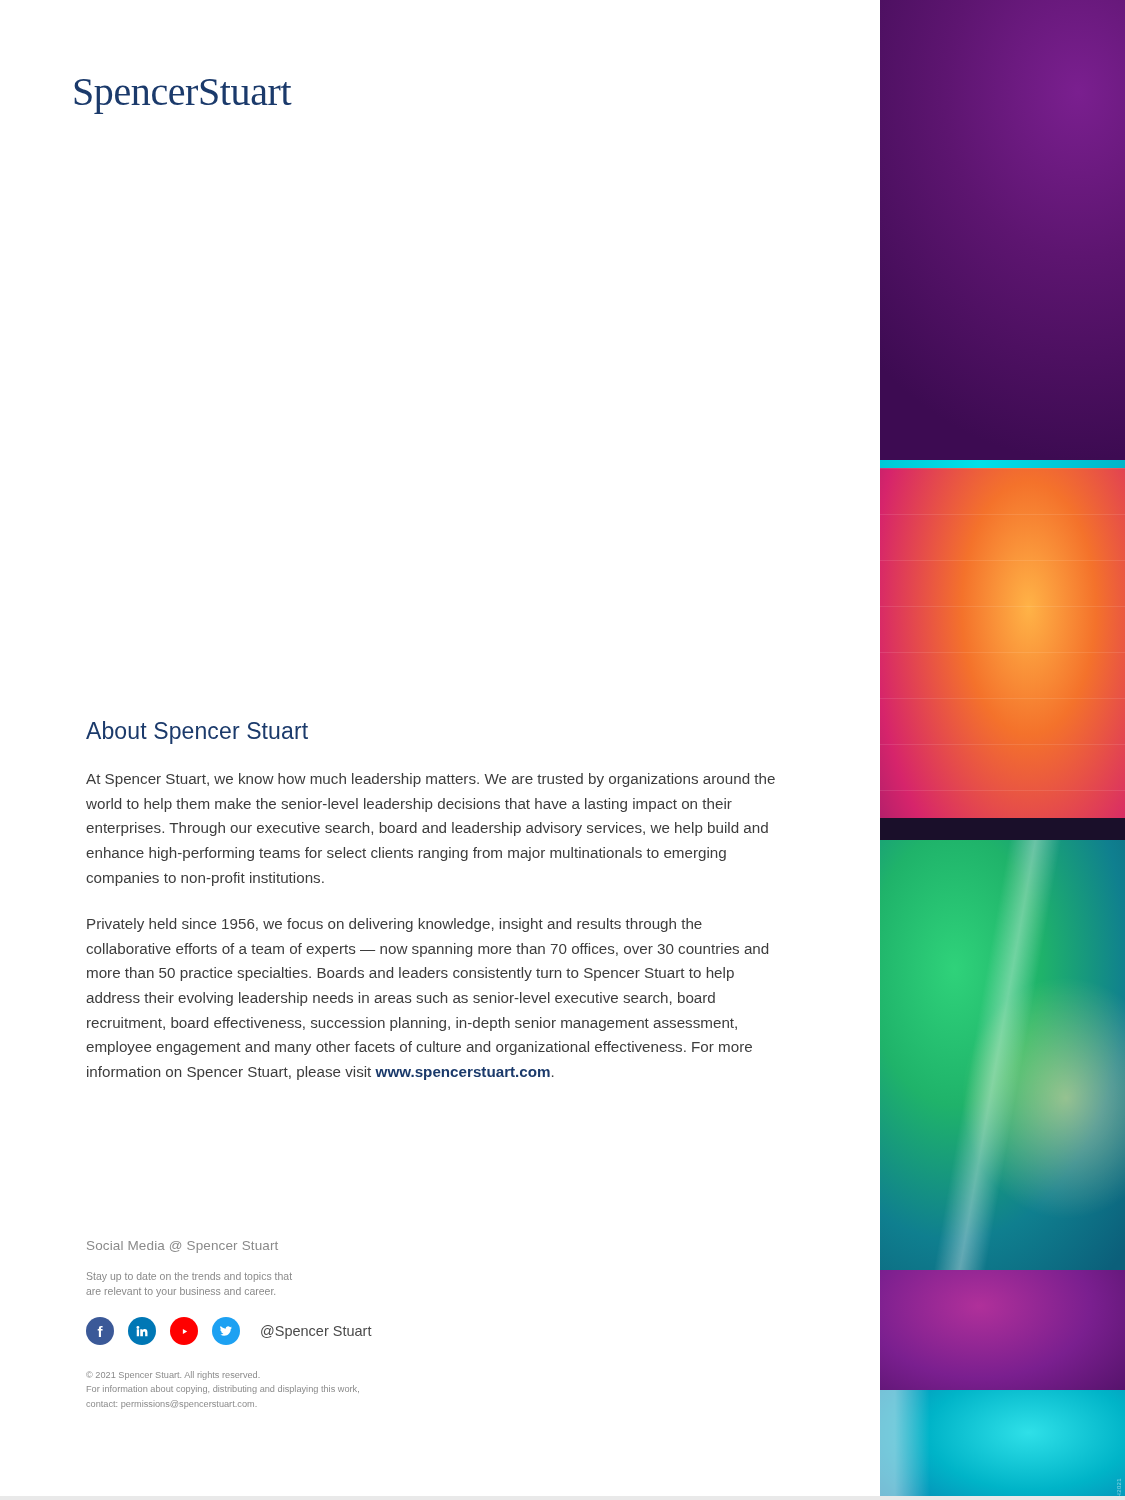ABOUTSECTION_UPPERMARCH2021
SpencerStuart
About Spencer Stuart
At Spencer Stuart, we know how much leadership matters. We are trusted by organizations around the world to help them make the senior-level leadership decisions that have a lasting impact on their enterprises. Through our executive search, board and leadership advisory services, we help build and enhance high-performing teams for select clients ranging from major multinationals to emerging companies to non-profit institutions.
Privately held since 1956, we focus on delivering knowledge, insight and results through the collaborative efforts of a team of experts — now spanning more than 70 offices, over 30 countries and more than 50 practice specialties. Boards and leaders consistently turn to Spencer Stuart to help address their evolving leadership needs in areas such as senior-level executive search, board recruitment, board effectiveness, succession planning, in-depth senior management assessment, employee engagement and many other facets of culture and organizational effectiveness. For more information on Spencer Stuart, please visit www.spencerstuart.com.
Social Media @ Spencer Stuart
Stay up to date on the trends and topics that
are relevant to your business and career.
f @Spencer Stuart
© 2021 Spencer Stuart. All rights reserved.
For information about copying, distributing and displaying this work,
contact: permissions@spencerstuart.com.